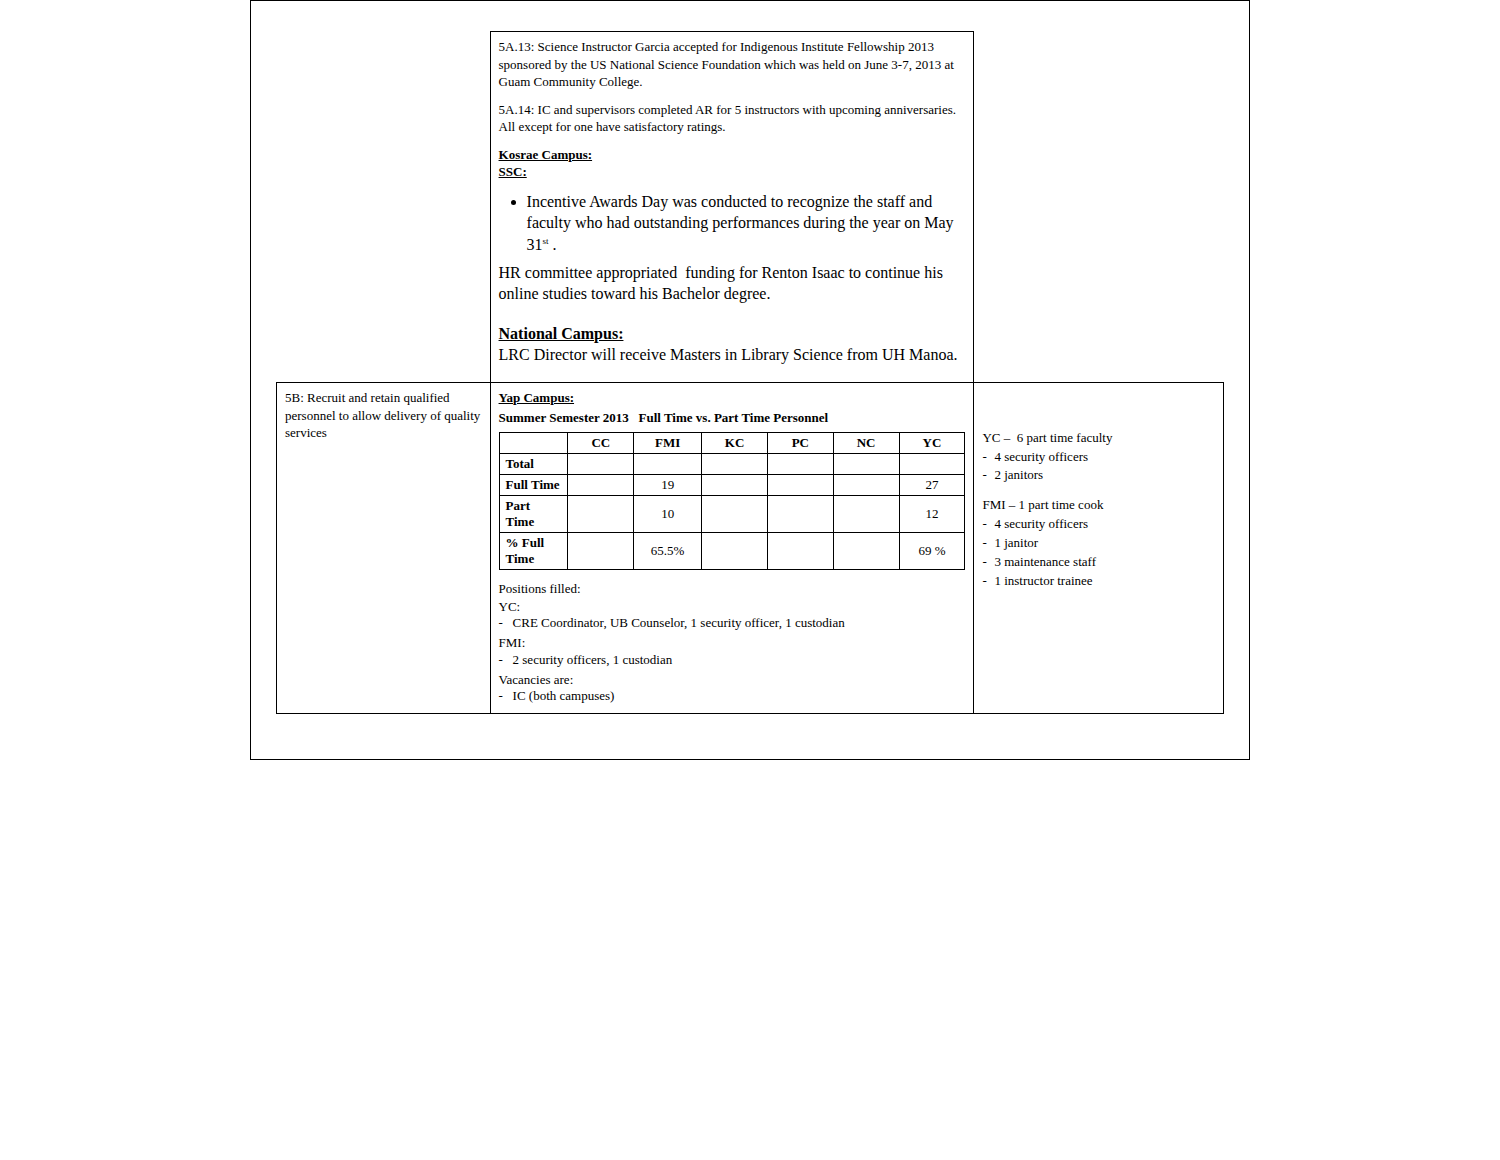| | 5A.13: Science Instructor Garcia accepted for Indigenous Institute Fellowship 2013 sponsored by the US National Science Foundation which was held on June 3-7, 2013 at Guam Community College. 5A.14: IC and supervisors completed AR for 5 instructors with upcoming anniversaries. All except for one have satisfactory ratings. Kosrae Campus: SSC: Incentive Awards Day was conducted to recognize the staff and faculty who had outstanding performances during the year on May 31 st . HR committee appropriated funding for Renton Isaac to continue his online studies toward his Bachelor degree. National Campus: LRC Director will receive Masters in Library Science from UH Manoa. | |
| 5B: Recruit and retain qualified personnel to allow delivery of quality services | Yap Campus: Summer Semester 2013 Full Time vs. Part Time Personnel / / CC / FMI / KC / PC / NC / YC / / Total / / / / / / / / Full Time / / 19 / / / / 27 / / Part Time / / 10 / / / / 12 / / % Full Time / / 65.5% / / / / 69 % / Positions filled: YC: CRE Coordinator, UB Counselor, 1 security officer, 1 custodian FMI: 2 security officers, 1 custodian Vacancies are: IC (both campuses) | YC – 6 part time faculty 4 security officers 2 janitors FMI – 1 part time cook 4 security officers 1 janitor 3 maintenance staff 1 instructor trainee |